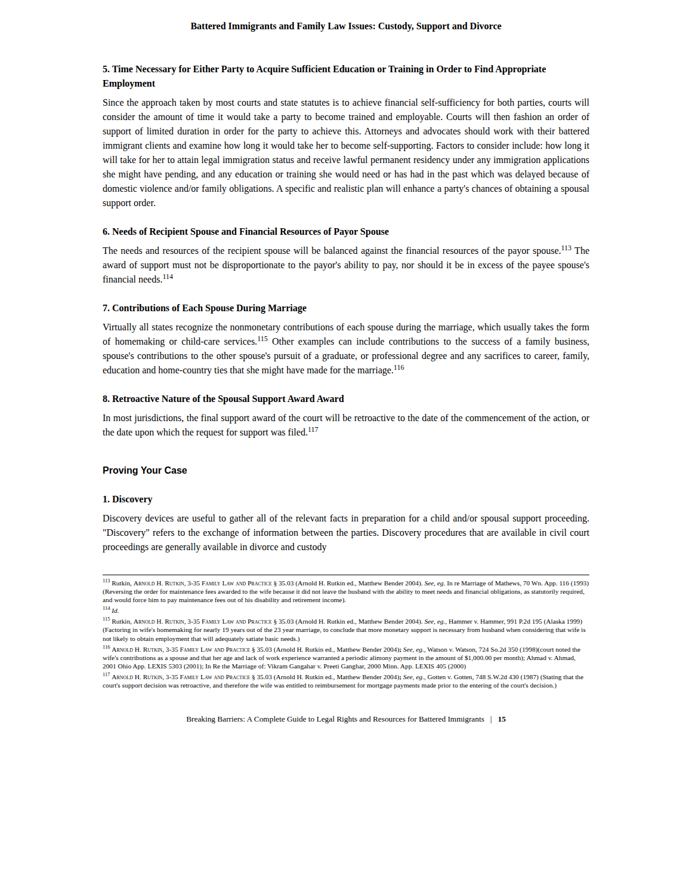Battered Immigrants and Family Law Issues: Custody, Support and Divorce
5. Time Necessary for Either Party to Acquire Sufficient Education or Training in Order to Find Appropriate Employment
Since the approach taken by most courts and state statutes is to achieve financial self-sufficiency for both parties, courts will consider the amount of time it would take a party to become trained and employable. Courts will then fashion an order of support of limited duration in order for the party to achieve this. Attorneys and advocates should work with their battered immigrant clients and examine how long it would take her to become self-supporting. Factors to consider include: how long it will take for her to attain legal immigration status and receive lawful permanent residency under any immigration applications she might have pending, and any education or training she would need or has had in the past which was delayed because of domestic violence and/or family obligations. A specific and realistic plan will enhance a party's chances of obtaining a spousal support order.
6. Needs of Recipient Spouse and Financial Resources of Payor Spouse
The needs and resources of the recipient spouse will be balanced against the financial resources of the payor spouse.113 The award of support must not be disproportionate to the payor's ability to pay, nor should it be in excess of the payee spouse's financial needs.114
7. Contributions of Each Spouse During Marriage
Virtually all states recognize the nonmonetary contributions of each spouse during the marriage, which usually takes the form of homemaking or child-care services.115 Other examples can include contributions to the success of a family business, spouse's contributions to the other spouse's pursuit of a graduate, or professional degree and any sacrifices to career, family, education and home-country ties that she might have made for the marriage.116
8. Retroactive Nature of the Spousal Support Award Award
In most jurisdictions, the final support award of the court will be retroactive to the date of the commencement of the action, or the date upon which the request for support was filed.117
Proving Your Case
1. Discovery
Discovery devices are useful to gather all of the relevant facts in preparation for a child and/or spousal support proceeding. "Discovery" refers to the exchange of information between the parties. Discovery procedures that are available in civil court proceedings are generally available in divorce and custody
113 Rutkin, Arnold H. Rutkin, 3-35 Family Law and Practice § 35.03 (Arnold H. Rutkin ed., Matthew Bender 2004). See, eg. In re Marriage of Mathews, 70 Wn. App. 116 (1993) (Reversing the order for maintenance fees awarded to the wife because it did not leave the husband with the ability to meet needs and financial obligations, as statutorily required, and would force him to pay maintenance fees out of his disability and retirement income).
114 Id.
115 Rutkin, Arnold H. Rutkin, 3-35 Family Law and Practice § 35.03 (Arnold H. Rutkin ed., Matthew Bender 2004). See, eg., Hammer v. Hammer, 991 P.2d 195 (Alaska 1999) (Factoring in wife's homemaking for nearly 19 years out of the 23 year marriage, to conclude that more monetary support is necessary from husband when considering that wife is not likely to obtain employment that will adequately satiate basic needs.)
116 Arnold H. Rutkin, 3-35 Family Law and Practice § 35.03 (Arnold H. Rutkin ed., Matthew Bender 2004); See, eg., Watson v. Watson, 724 So.2d 350 (1998)(court noted the wife's contributions as a spouse and that her age and lack of work experience warranted a periodic alimony payment in the amount of $1,000.00 per month); Ahmad v. Ahmad, 2001 Ohio App. LEXIS 5303 (2001); In Re the Marriage of: Vikram Gangahar v. Preeti Ganghar, 2000 Minn. App. LEXIS 405 (2000)
117 Arnold H. Rutkin, 3-35 Family Law and Practice § 35.03 (Arnold H. Rutkin ed., Matthew Bender 2004); See, eg., Gotten v. Gotten, 748 S.W.2d 430 (1987) (Stating that the court's support decision was retroactive, and therefore the wife was entitled to reimbursement for mortgage payments made prior to the entering of the court's decision.)
Breaking Barriers: A Complete Guide to Legal Rights and Resources for Battered Immigrants | 15